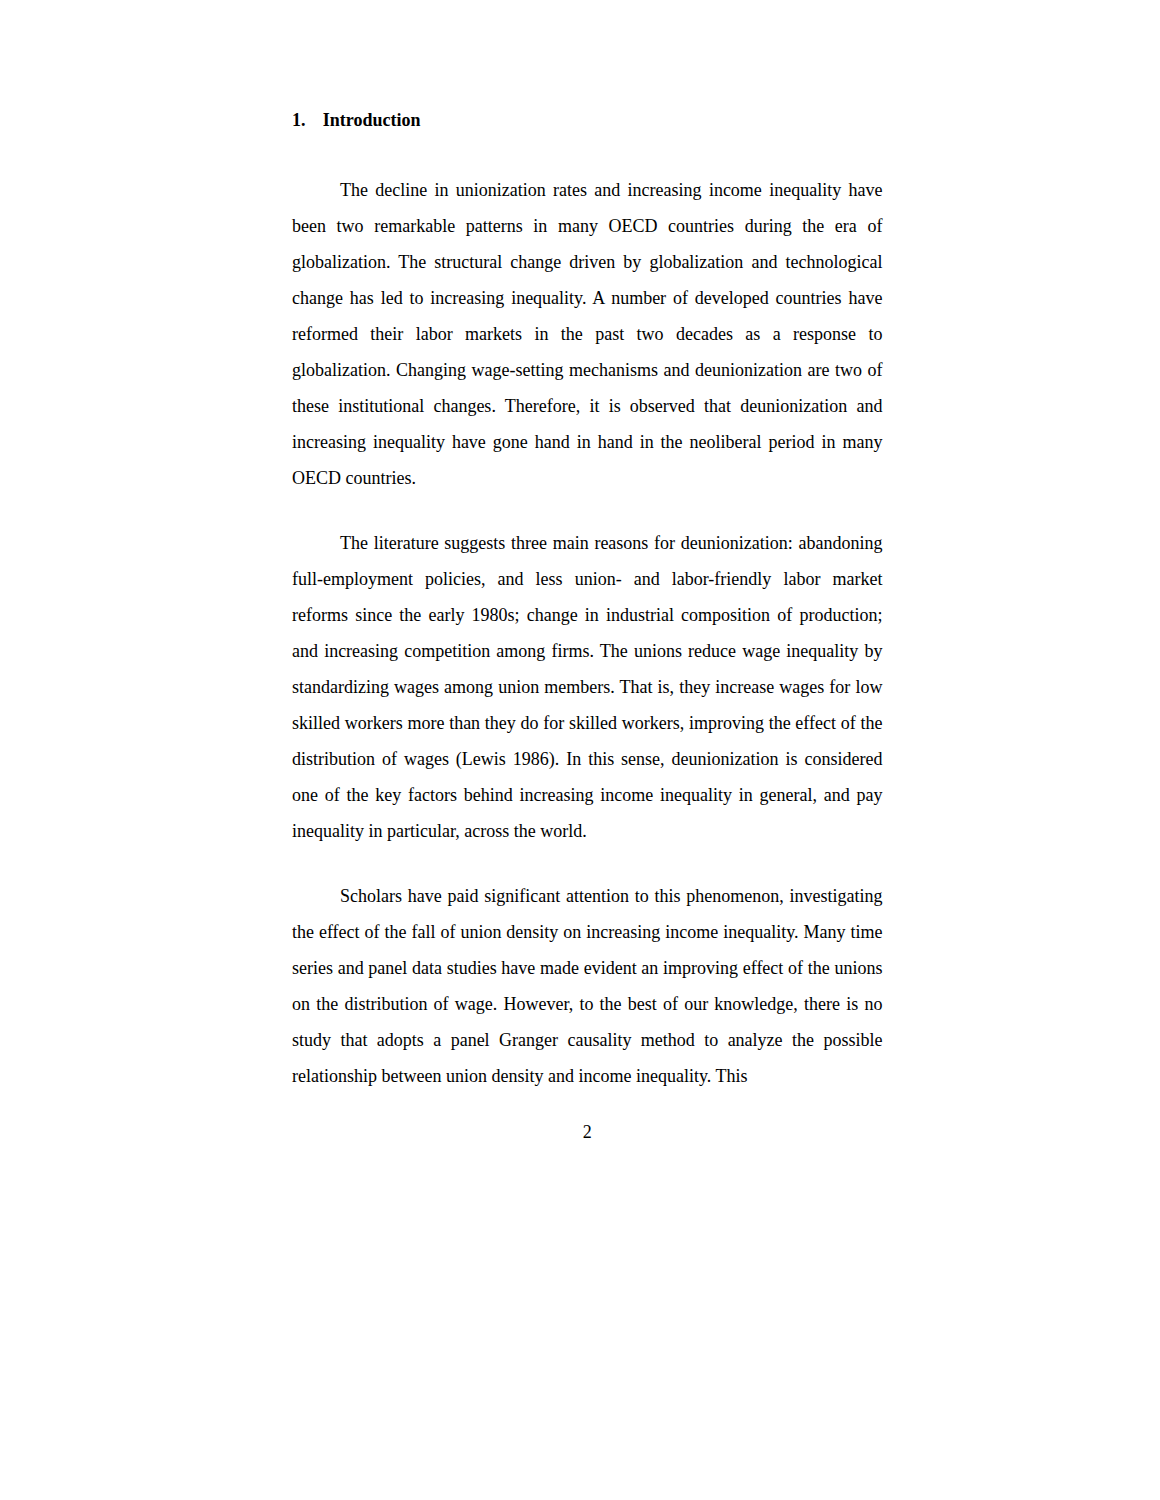1. Introduction
The decline in unionization rates and increasing income inequality have been two remarkable patterns in many OECD countries during the era of globalization. The structural change driven by globalization and technological change has led to increasing inequality. A number of developed countries have reformed their labor markets in the past two decades as a response to globalization. Changing wage-setting mechanisms and deunionization are two of these institutional changes. Therefore, it is observed that deunionization and increasing inequality have gone hand in hand in the neoliberal period in many OECD countries.
The literature suggests three main reasons for deunionization: abandoning full-employment policies, and less union- and labor-friendly labor market reforms since the early 1980s; change in industrial composition of production; and increasing competition among firms. The unions reduce wage inequality by standardizing wages among union members. That is, they increase wages for low skilled workers more than they do for skilled workers, improving the effect of the distribution of wages (Lewis 1986). In this sense, deunionization is considered one of the key factors behind increasing income inequality in general, and pay inequality in particular, across the world.
Scholars have paid significant attention to this phenomenon, investigating the effect of the fall of union density on increasing income inequality. Many time series and panel data studies have made evident an improving effect of the unions on the distribution of wage. However, to the best of our knowledge, there is no study that adopts a panel Granger causality method to analyze the possible relationship between union density and income inequality. This
2